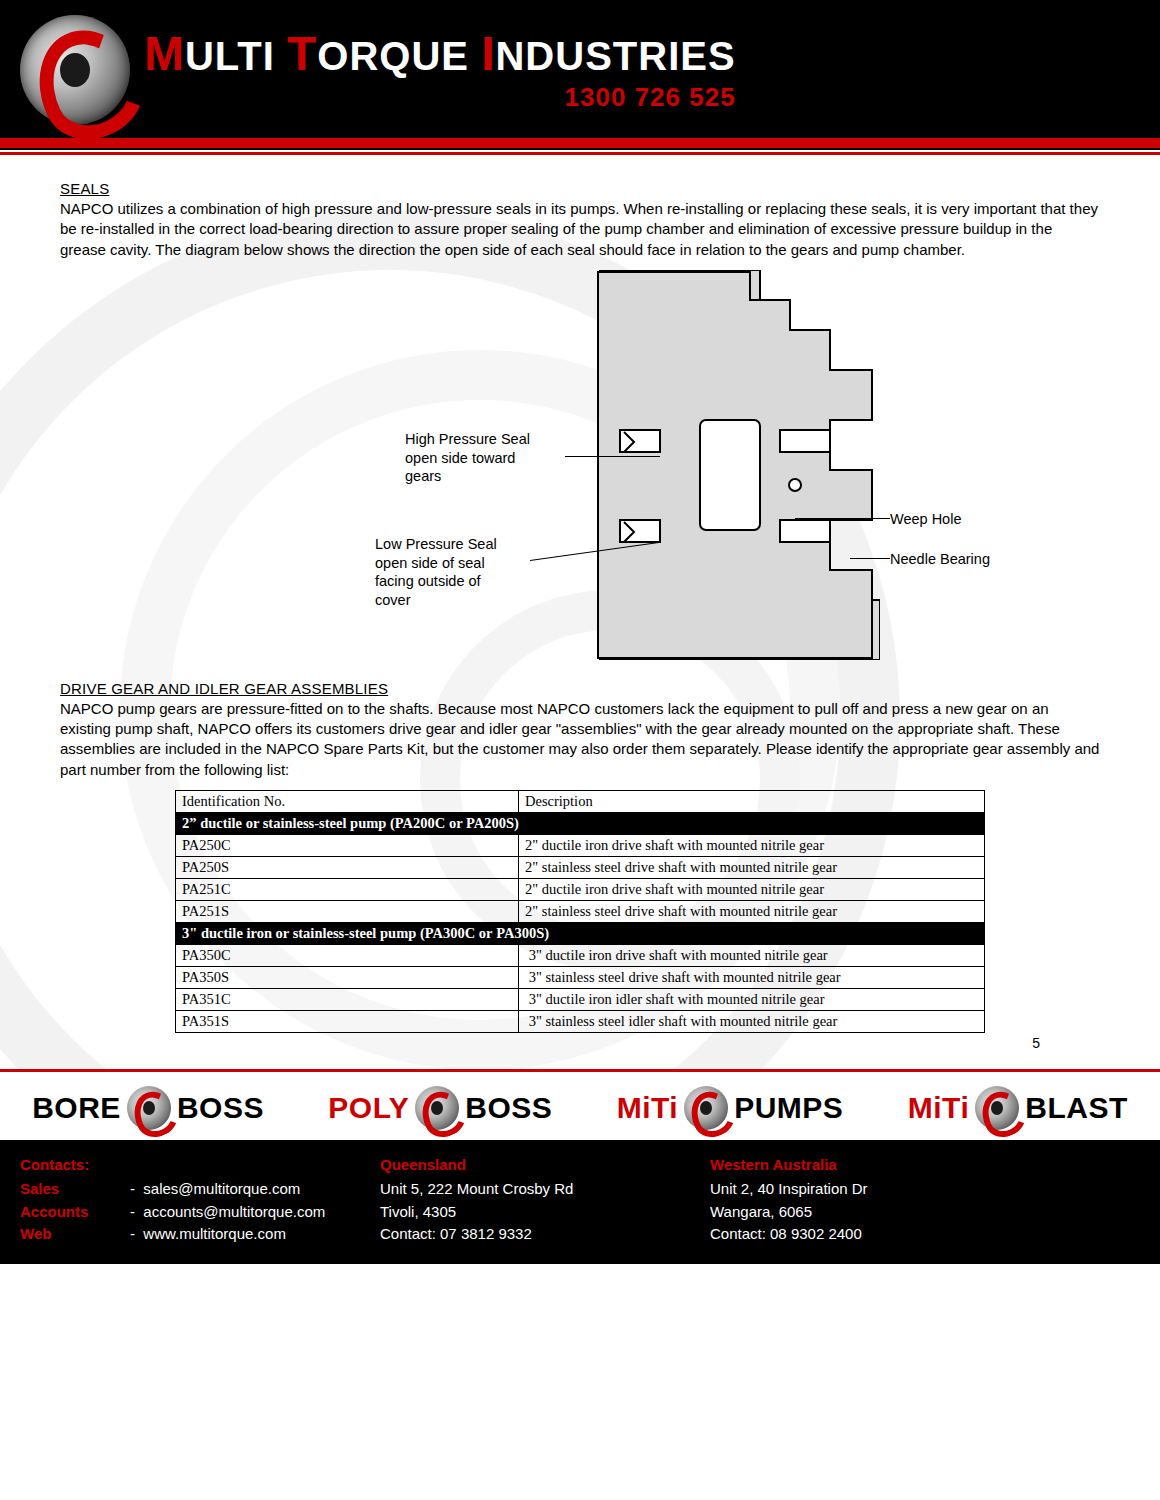MULTI TORQUE INDUSTRIES
1300 726 525
SEALS
NAPCO utilizes a combination of high pressure and low-pressure seals in its pumps. When re-installing or replacing these seals, it is very important that they be re-installed in the correct load-bearing direction to assure proper sealing of the pump chamber and elimination of excessive pressure buildup in the grease cavity. The diagram below shows the direction the open side of each seal should face in relation to the gears and pump chamber.
High Pressure Seal
open side toward
gears
Low Pressure Seal
open side of seal
facing outside of
cover
Weep Hole
Needle Bearing
DRIVE GEAR AND IDLER GEAR ASSEMBLIES
NAPCO pump gears are pressure-fitted on to the shafts. Because most NAPCO customers lack the equipment to pull off and press a new gear on an existing pump shaft, NAPCO offers its customers drive gear and idler gear "assemblies" with the gear already mounted on the appropriate shaft. These assemblies are included in the NAPCO Spare Parts Kit, but the customer may also order them separately. Please identify the appropriate gear assembly and part number from the following list:
| Identification No. | Description |
| 2” ductile or stainless-steel pump (PA200C or PA200S) |
| PA250C | 2" ductile iron drive shaft with mounted nitrile gear |
| PA250S | 2" stainless steel drive shaft with mounted nitrile gear |
| PA251C | 2" ductile iron drive shaft with mounted nitrile gear |
| PA251S | 2" stainless steel drive shaft with mounted nitrile gear |
| 3" ductile iron or stainless-steel pump (PA300C or PA300S) |
| PA350C | 3" ductile iron drive shaft with mounted nitrile gear |
| PA350S | 3" stainless steel drive shaft with mounted nitrile gear |
| PA351C | 3" ductile iron idler shaft with mounted nitrile gear |
| PA351S | 3" stainless steel idler shaft with mounted nitrile gear |
5
BORE BOSS
POLY BOSS
MiTi PUMPS
MiTi BLAST
Contacts:
Sales
- sales@multitorque.com
Accounts
- accounts@multitorque.com
Web
- www.multitorque.com
Queensland
Unit 5, 222 Mount Crosby Rd
Tivoli, 4305
Contact: 07 3812 9332
Western Australia
Unit 2, 40 Inspiration Dr
Wangara, 6065
Contact: 08 9302 2400